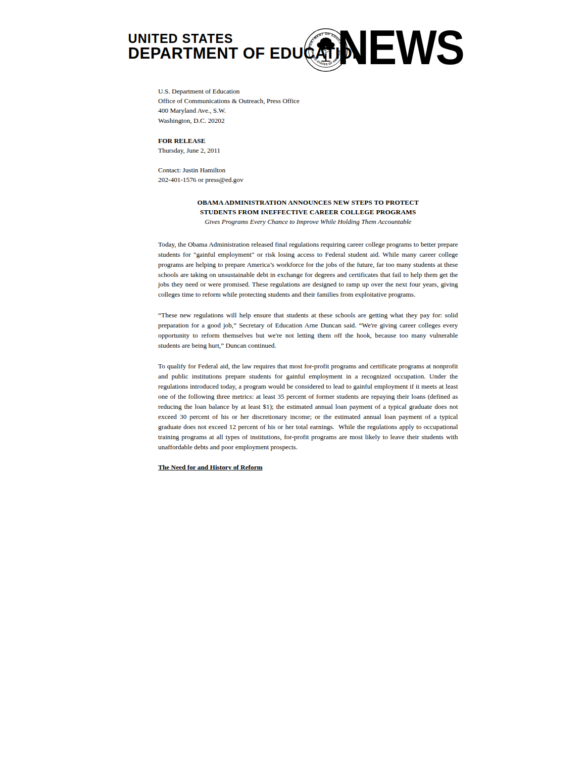UNITED STATES DEPARTMENT OF EDUCATION
DEPARTMENT OF EDUCATION UNITED STATES OF AMERICA
NEWS
U.S. Department of Education
Office of Communications & Outreach, Press Office
400 Maryland Ave., S.W.
Washington, D.C. 20202
FOR RELEASE
Thursday, June 2, 2011
Contact: Justin Hamilton
202-401-1576 or press@ed.gov
OBAMA ADMINISTRATION ANNOUNCES NEW STEPS TO PROTECT
STUDENTS FROM INEFFECTIVE CAREER COLLEGE PROGRAMS
Gives Programs Every Chance to Improve While Holding Them Accountable
Today, the Obama Administration released final regulations requiring career college programs to better prepare students for "gainful employment" or risk losing access to Federal student aid. While many career college programs are helping to prepare America’s workforce for the jobs of the future, far too many students at these schools are taking on unsustainable debt in exchange for degrees and certificates that fail to help them get the jobs they need or were promised. These regulations are designed to ramp up over the next four years, giving colleges time to reform while protecting students and their families from exploitative programs.
“These new regulations will help ensure that students at these schools are getting what they pay for: solid preparation for a good job,” Secretary of Education Arne Duncan said. “We're giving career colleges every opportunity to reform themselves but we're not letting them off the hook, because too many vulnerable students are being hurt,” Duncan continued.
To qualify for Federal aid, the law requires that most for-profit programs and certificate programs at nonprofit and public institutions prepare students for gainful employment in a recognized occupation. Under the regulations introduced today, a program would be considered to lead to gainful employment if it meets at least one of the following three metrics: at least 35 percent of former students are repaying their loans (defined as reducing the loan balance by at least $1); the estimated annual loan payment of a typical graduate does not exceed 30 percent of his or her discretionary income; or the estimated annual loan payment of a typical graduate does not exceed 12 percent of his or her total earnings. While the regulations apply to occupational training programs at all types of institutions, for-profit programs are most likely to leave their students with unaffordable debts and poor employment prospects.
The Need for and History of Reform